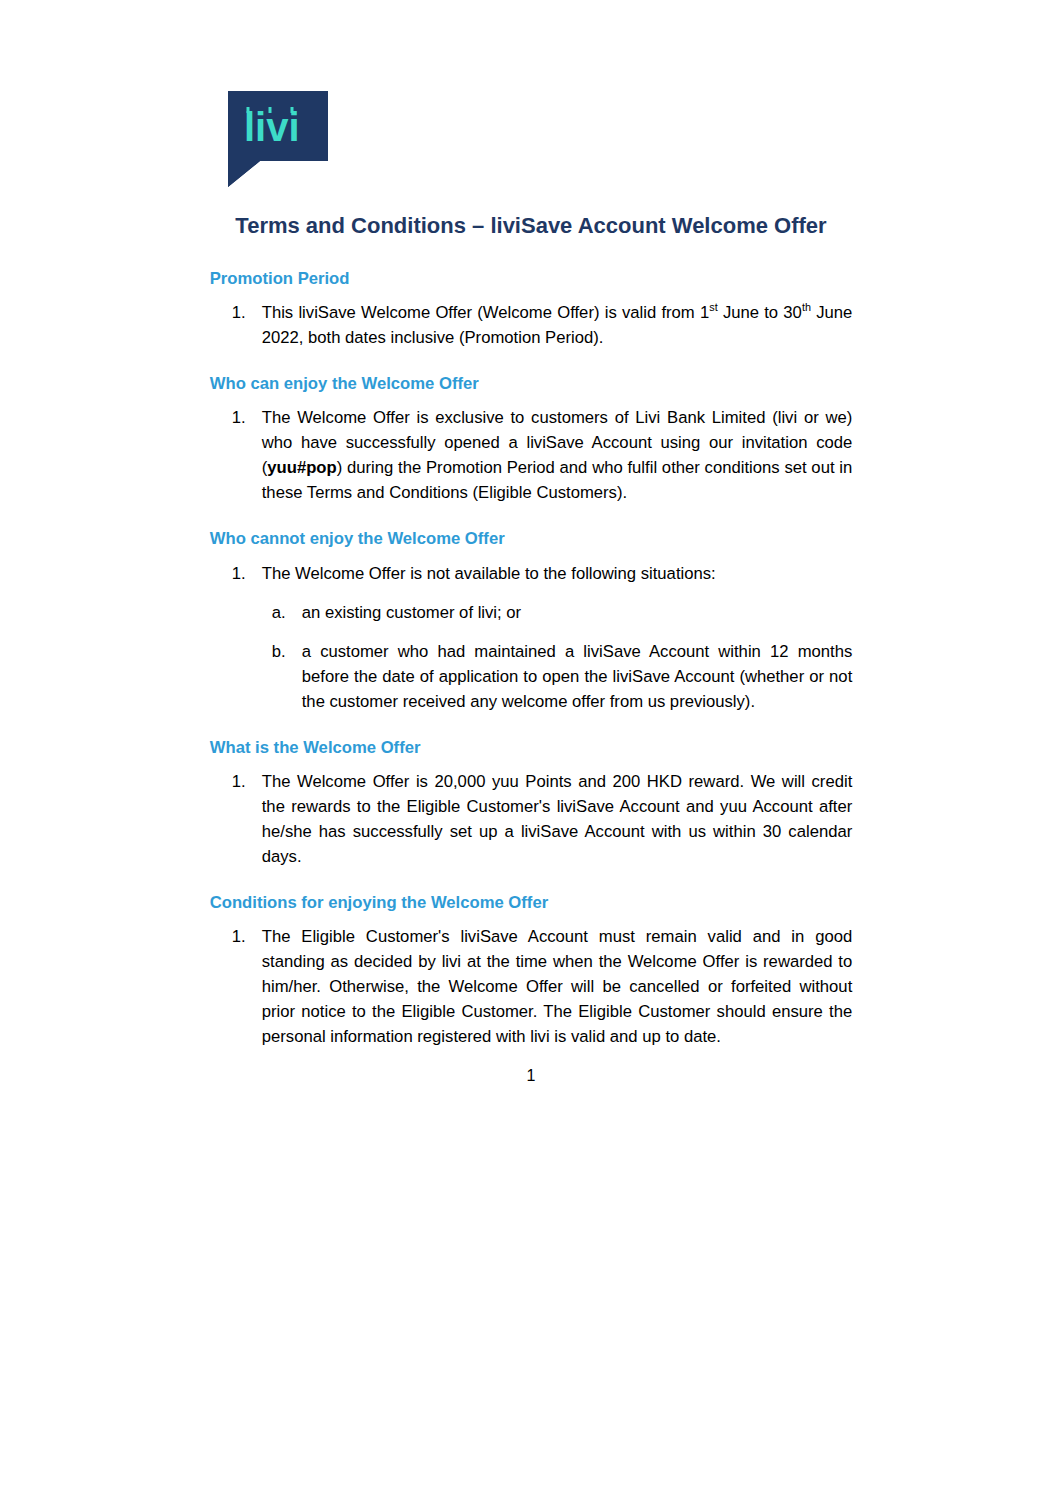livi
Terms and Conditions – liviSave Account Welcome Offer
Promotion Period
This liviSave Welcome Offer (Welcome Offer) is valid from 1st June to 30th June 2022, both dates inclusive (Promotion Period).
Who can enjoy the Welcome Offer
The Welcome Offer is exclusive to customers of Livi Bank Limited (livi or we) who have successfully opened a liviSave Account using our invitation code (yuu#pop) during the Promotion Period and who fulfil other conditions set out in these Terms and Conditions (Eligible Customers).
Who cannot enjoy the Welcome Offer
The Welcome Offer is not available to the following situations:
an existing customer of livi; or
a customer who had maintained a liviSave Account within 12 months before the date of application to open the liviSave Account (whether or not the customer received any welcome offer from us previously).
What is the Welcome Offer
The Welcome Offer is 20,000 yuu Points and 200 HKD reward. We will credit the rewards to the Eligible Customer's liviSave Account and yuu Account after he/she has successfully set up a liviSave Account with us within 30 calendar days.
Conditions for enjoying the Welcome Offer
The Eligible Customer's liviSave Account must remain valid and in good standing as decided by livi at the time when the Welcome Offer is rewarded to him/her. Otherwise, the Welcome Offer will be cancelled or forfeited without prior notice to the Eligible Customer. The Eligible Customer should ensure the personal information registered with livi is valid and up to date.
1